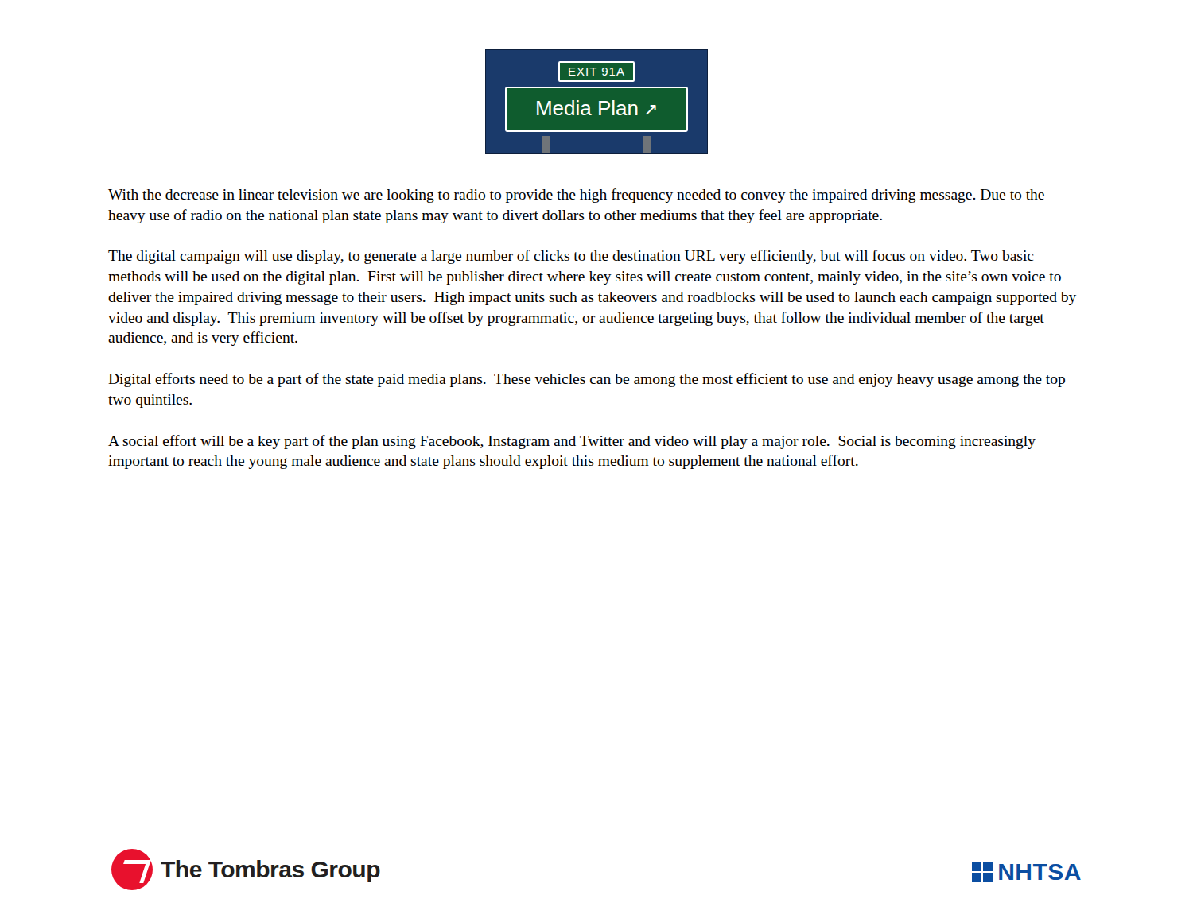EXIT 91A
Media Plan↗
With the decrease in linear television we are looking to radio to provide the high frequency needed to convey the impaired driving message. Due to the heavy use of radio on the national plan state plans may want to divert dollars to other mediums that they feel are appropriate.
The digital campaign will use display, to generate a large number of clicks to the destination URL very efficiently, but will focus on video. Two basic methods will be used on the digital plan. First will be publisher direct where key sites will create custom content, mainly video, in the site’s own voice to deliver the impaired driving message to their users. High impact units such as takeovers and roadblocks will be used to launch each campaign supported by video and display. This premium inventory will be offset by programmatic, or audience targeting buys, that follow the individual member of the target audience, and is very efficient.
Digital efforts need to be a part of the state paid media plans. These vehicles can be among the most efficient to use and enjoy heavy usage among the top two quintiles.
A social effort will be a key part of the plan using Facebook, Instagram and Twitter and video will play a major role. Social is becoming increasingly important to reach the young male audience and state plans should exploit this medium to supplement the national effort.
The Tombras Group
NHTSA